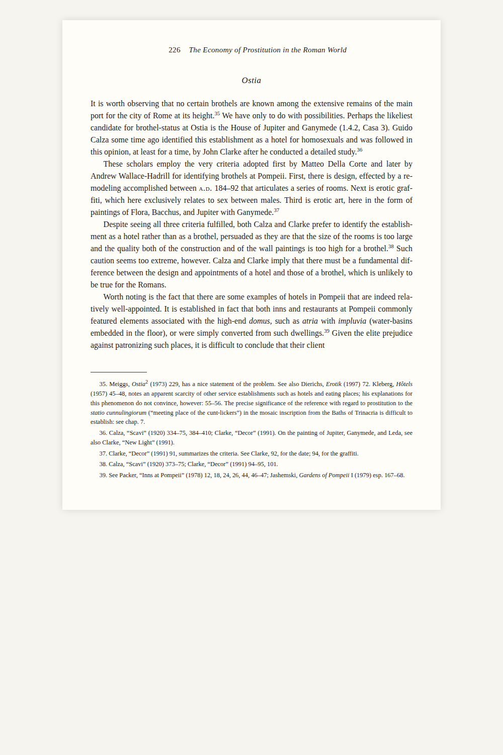226 The Economy of Prostitution in the Roman World
Ostia
It is worth observing that no certain brothels are known among the extensive remains of the main port for the city of Rome at its height.35 We have only to do with possibilities. Perhaps the likeliest candidate for brothel-status at Ostia is the House of Jupiter and Ganymede (1.4.2, Casa 3). Guido Calza some time ago identified this establishment as a hotel for homosexuals and was followed in this opinion, at least for a time, by John Clarke after he conducted a detailed study.36
These scholars employ the very criteria adopted first by Matteo Della Corte and later by Andrew Wallace-Hadrill for identifying brothels at Pompeii. First, there is design, effected by a remodeling accomplished between a.d. 184–92 that articulates a series of rooms. Next is erotic graffiti, which here exclusively relates to sex between males. Third is erotic art, here in the form of paintings of Flora, Bacchus, and Jupiter with Ganymede.37
Despite seeing all three criteria fulfilled, both Calza and Clarke prefer to identify the establishment as a hotel rather than as a brothel, persuaded as they are that the size of the rooms is too large and the quality both of the construction and of the wall paintings is too high for a brothel.38 Such caution seems too extreme, however. Calza and Clarke imply that there must be a fundamental difference between the design and appointments of a hotel and those of a brothel, which is unlikely to be true for the Romans.
Worth noting is the fact that there are some examples of hotels in Pompeii that are indeed relatively well-appointed. It is established in fact that both inns and restaurants at Pompeii commonly featured elements associated with the high-end domus, such as atria with impluvia (water-basins embedded in the floor), or were simply converted from such dwellings.39 Given the elite prejudice against patronizing such places, it is difficult to conclude that their client
35. Meiggs, Ostia2 (1973) 229, has a nice statement of the problem. See also Dierichs, Erotik (1997) 72. Kleberg, Hôtels (1957) 45–48, notes an apparent scarcity of other service establishments such as hotels and eating places; his explanations for this phenomenon do not convince, however: 55–56. The precise significance of the reference with regard to prostitution to the statio cunnulingiorum (“meeting place of the cunt-lickers”) in the mosaic inscription from the Baths of Trinacria is difficult to establish: see chap. 7.
36. Calza, “Scavi” (1920) 334–75, 384–410; Clarke, “Decor” (1991). On the painting of Jupiter, Ganymede, and Leda, see also Clarke, “New Light” (1991).
37. Clarke, “Decor” (1991) 91, summarizes the criteria. See Clarke, 92, for the date; 94, for the graffiti.
38. Calza, “Scavi” (1920) 373–75; Clarke, “Decor” (1991) 94–95, 101.
39. See Packer, “Inns at Pompeii” (1978) 12, 18, 24, 26, 44, 46–47; Jashemski, Gardens of Pompeii I (1979) esp. 167–68.